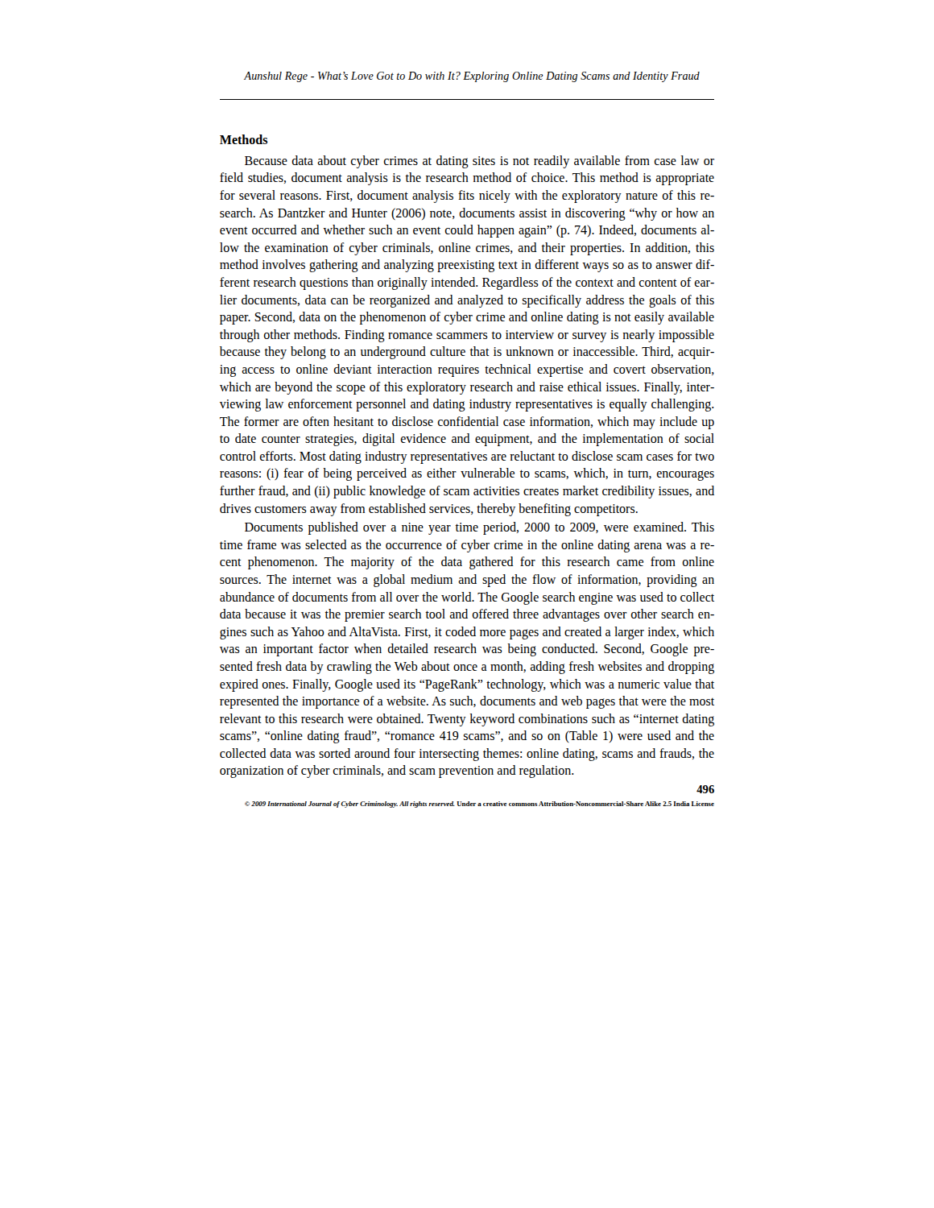Aunshul Rege - What’s Love Got to Do with It? Exploring Online Dating Scams and Identity Fraud
Methods
Because data about cyber crimes at dating sites is not readily available from case law or field studies, document analysis is the research method of choice. This method is appropriate for several reasons. First, document analysis fits nicely with the exploratory nature of this research. As Dantzker and Hunter (2006) note, documents assist in discovering “why or how an event occurred and whether such an event could happen again” (p. 74). Indeed, documents allow the examination of cyber criminals, online crimes, and their properties. In addition, this method involves gathering and analyzing preexisting text in different ways so as to answer different research questions than originally intended. Regardless of the context and content of earlier documents, data can be reorganized and analyzed to specifically address the goals of this paper. Second, data on the phenomenon of cyber crime and online dating is not easily available through other methods. Finding romance scammers to interview or survey is nearly impossible because they belong to an underground culture that is unknown or inaccessible. Third, acquiring access to online deviant interaction requires technical expertise and covert observation, which are beyond the scope of this exploratory research and raise ethical issues. Finally, interviewing law enforcement personnel and dating industry representatives is equally challenging. The former are often hesitant to disclose confidential case information, which may include up to date counter strategies, digital evidence and equipment, and the implementation of social control efforts. Most dating industry representatives are reluctant to disclose scam cases for two reasons: (i) fear of being perceived as either vulnerable to scams, which, in turn, encourages further fraud, and (ii) public knowledge of scam activities creates market credibility issues, and drives customers away from established services, thereby benefiting competitors.
Documents published over a nine year time period, 2000 to 2009, were examined. This time frame was selected as the occurrence of cyber crime in the online dating arena was a recent phenomenon. The majority of the data gathered for this research came from online sources. The internet was a global medium and sped the flow of information, providing an abundance of documents from all over the world. The Google search engine was used to collect data because it was the premier search tool and offered three advantages over other search engines such as Yahoo and AltaVista. First, it coded more pages and created a larger index, which was an important factor when detailed research was being conducted. Second, Google presented fresh data by crawling the Web about once a month, adding fresh websites and dropping expired ones. Finally, Google used its “PageRank” technology, which was a numeric value that represented the importance of a website. As such, documents and web pages that were the most relevant to this research were obtained. Twenty keyword combinations such as “internet dating scams”, “online dating fraud”, “romance 419 scams”, and so on (Table 1) were used and the collected data was sorted around four intersecting themes: online dating, scams and frauds, the organization of cyber criminals, and scam prevention and regulation.
496
© 2009 International Journal of Cyber Criminology. All rights reserved. Under a creative commons Attribution-Noncommercial-Share Alike 2.5 India License